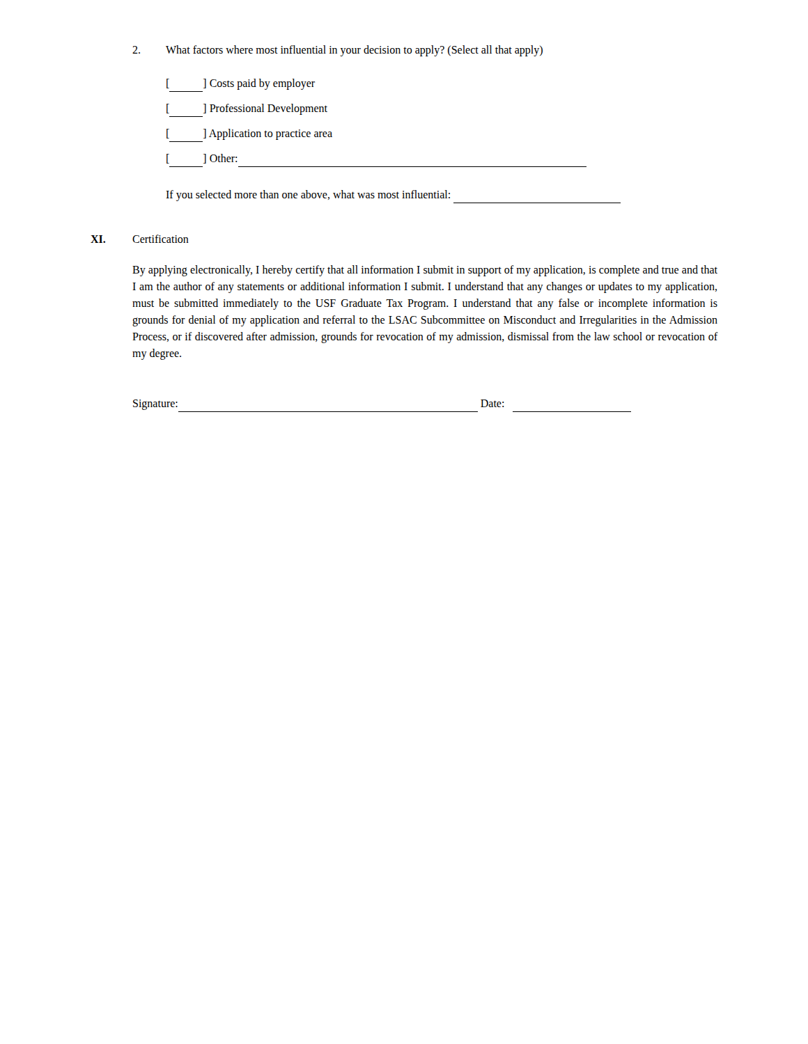2.
What factors where most influential in your decision to apply? (Select all that apply)
[ ] Costs paid by employer
[ ] Professional Development
[ ] Application to practice area
[ ] Other:
If you selected more than one above, what was most influential:
XI.
Certification
By applying electronically, I hereby certify that all information I submit in support of my application, is complete and true and that I am the author of any statements or additional information I submit. I understand that any changes or updates to my application, must be submitted immediately to the USF Graduate Tax Program. I understand that any false or incomplete information is grounds for denial of my application and referral to the LSAC Subcommittee on Misconduct and Irregularities in the Admission Process, or if discovered after admission, grounds for revocation of my admission, dismissal from the law school or revocation of my degree.
Signature: Date: